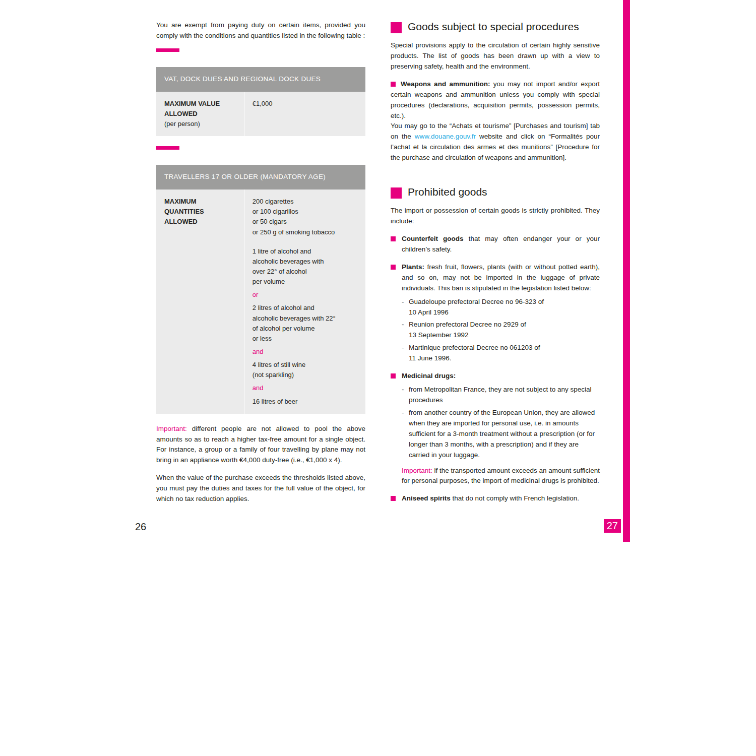You are exempt from paying duty on certain items, provided you comply with the conditions and quantities listed in the following table :
| VAT, DOCK DUES AND REGIONAL DOCK DUES |
| MAXIMUM VALUE ALLOWED (per person) | €1,000 |
| TRAVELLERS 17 OR OLDER (MANDATORY AGE) |
| MAXIMUM QUANTITIES ALLOWED | 200 cigarettes or 100 cigarillos or 50 cigars or 250 g of smoking tobacco 1 litre of alcohol and alcoholic beverages with over 22° of alcohol per volume or 2 litres of alcohol and alcoholic beverages with 22° of alcohol per volume or less and 4 litres of still wine (not sparkling) and 16 litres of beer |
Important: different people are not allowed to pool the above amounts so as to reach a higher tax-free amount for a single object. For instance, a group or a family of four travelling by plane may not bring in an appliance worth €4,000 duty-free (i.e., €1,000 x 4).
When the value of the purchase exceeds the thresholds listed above, you must pay the duties and taxes for the full value of the object, for which no tax reduction applies.
Goods subject to special procedures
Special provisions apply to the circulation of certain highly sensitive products. The list of goods has been drawn up with a view to preserving safety, health and the environment.
Weapons and ammunition: you may not import and/or export certain weapons and ammunition unless you comply with special procedures (declarations, acquisition permits, possession permits, etc.).
You may go to the “Achats et tourisme” [Purchases and tourism] tab on the www.douane.gouv.fr website and click on “Formalités pour l’achat et la circulation des armes et des munitions” [Procedure for the purchase and circulation of weapons and ammunition].
Prohibited goods
The import or possession of certain goods is strictly prohibited. They include:
Counterfeit goods that may often endanger your or your children’s safety.
Plants: fresh fruit, flowers, plants (with or without potted earth), and so on, may not be imported in the luggage of private individuals. This ban is stipulated in the legislation listed below:
Guadeloupe prefectoral Decree no 96-323 of
10 April 1996
Reunion prefectoral Decree no 2929 of
13 September 1992
Martinique prefectoral Decree no 061203 of
11 June 1996.
Medicinal drugs:
from Metropolitan France, they are not subject to any special procedures
from another country of the European Union, they are allowed when they are imported for personal use, i.e. in amounts sufficient for a 3-month treatment without a prescription (or for longer than 3 months, with a prescription) and if they are carried in your luggage.
Important: if the transported amount exceeds an amount sufficient for personal purposes, the import of medicinal drugs is prohibited.
Aniseed spirits that do not comply with French legislation.
26
27